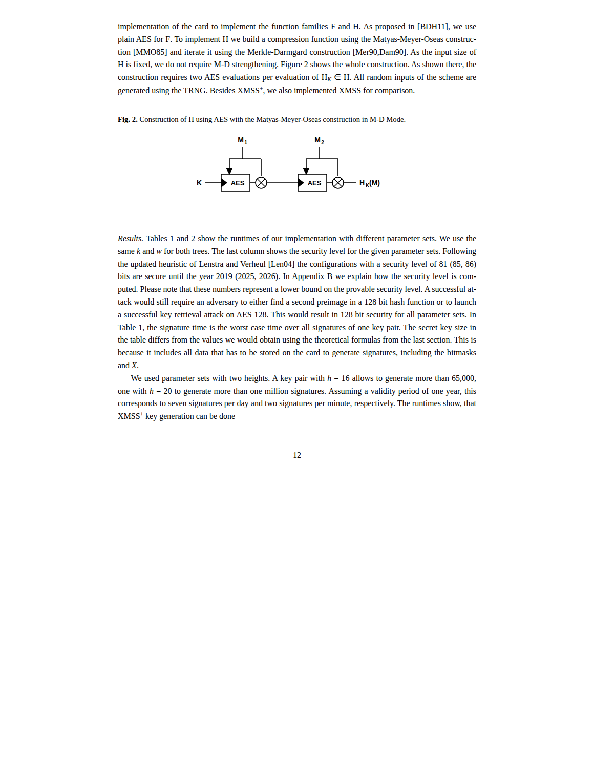implementation of the card to implement the function families F and H. As proposed in [BDH11], we use plain AES for F. To implement H we build a compression function using the Matyas-Meyer-Oseas construction [MMO85] and iterate it using the Merkle-Darmgard construction [Mer90,Dam90]. As the input size of H is fixed, we do not require M-D strengthening. Figure 2 shows the whole construction. As shown there, the construction requires two AES evaluations per evaluation of HK ∈ H. All random inputs of the scheme are generated using the TRNG. Besides XMSS+, we also implemented XMSS for comparison.
Fig. 2. Construction of H using AES with the Matyas-Meyer-Oseas construction in M-D Mode.
M 1 M 2 K AES AES H K (M)
Results. Tables 1 and 2 show the runtimes of our implementation with different parameter sets. We use the same k and w for both trees. The last column shows the security level for the given parameter sets. Following the updated heuristic of Lenstra and Verheul [Len04] the configurations with a security level of 81 (85, 86) bits are secure until the year 2019 (2025, 2026). In Appendix B we explain how the security level is computed. Please note that these numbers represent a lower bound on the provable security level. A successful attack would still require an adversary to either find a second preimage in a 128 bit hash function or to launch a successful key retrieval attack on AES 128. This would result in 128 bit security for all parameter sets. In Table 1, the signature time is the worst case time over all signatures of one key pair. The secret key size in the table differs from the values we would obtain using the theoretical formulas from the last section. This is because it includes all data that has to be stored on the card to generate signatures, including the bitmasks and X.
We used parameter sets with two heights. A key pair with h = 16 allows to generate more than 65,000, one with h = 20 to generate more than one million signatures. Assuming a validity period of one year, this corresponds to seven signatures per day and two signatures per minute, respectively. The runtimes show, that XMSS+ key generation can be done
12